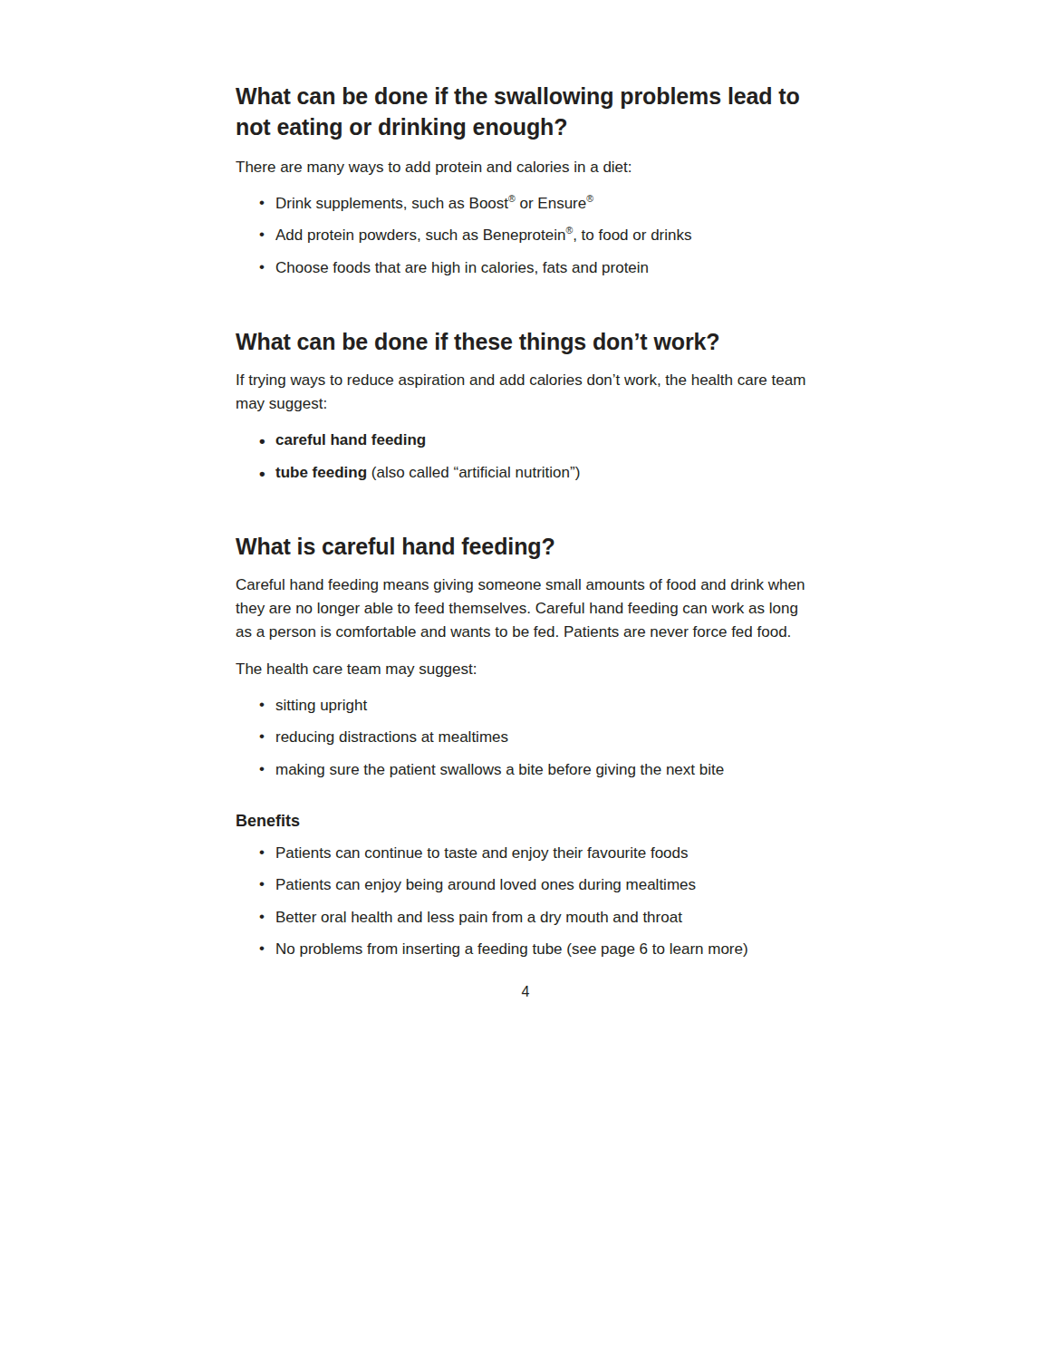What can be done if the swallowing problems lead to not eating or drinking enough?
There are many ways to add protein and calories in a diet:
Drink supplements, such as Boost® or Ensure®
Add protein powders, such as Beneprotein®, to food or drinks
Choose foods that are high in calories, fats and protein
What can be done if these things don’t work?
If trying ways to reduce aspiration and add calories don’t work, the health care team may suggest:
careful hand feeding
tube feeding (also called “artificial nutrition”)
What is careful hand feeding?
Careful hand feeding means giving someone small amounts of food and drink when they are no longer able to feed themselves. Careful hand feeding can work as long as a person is comfortable and wants to be fed. Patients are never force fed food.
The health care team may suggest:
sitting upright
reducing distractions at mealtimes
making sure the patient swallows a bite before giving the next bite
Benefits
Patients can continue to taste and enjoy their favourite foods
Patients can enjoy being around loved ones during mealtimes
Better oral health and less pain from a dry mouth and throat
No problems from inserting a feeding tube (see page 6 to learn more)
4